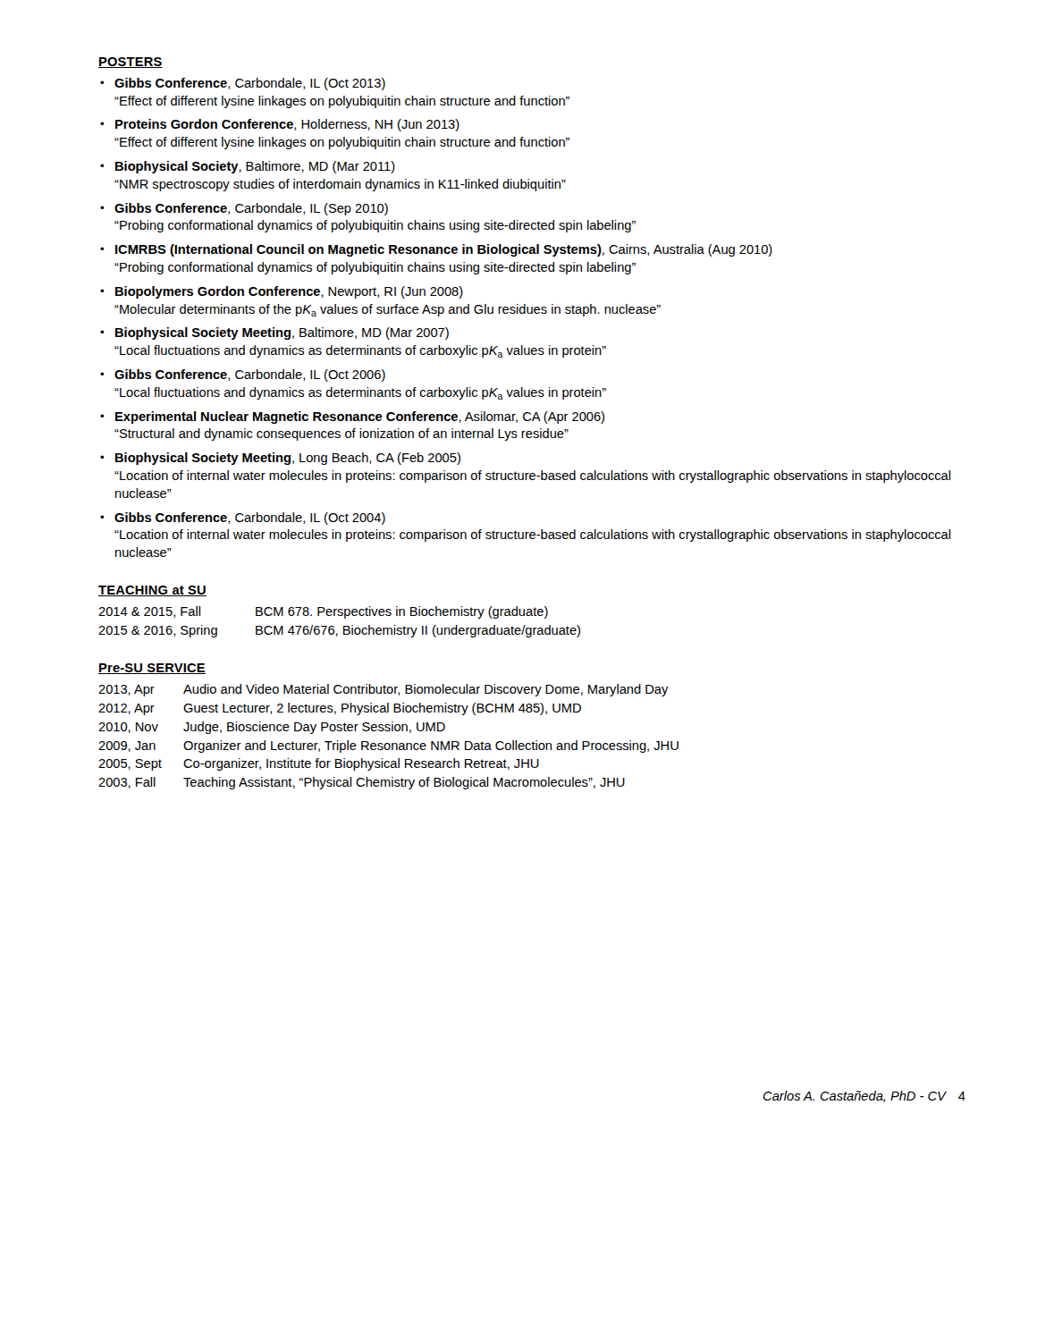POSTERS
Gibbs Conference, Carbondale, IL (Oct 2013) “Effect of different lysine linkages on polyubiquitin chain structure and function”
Proteins Gordon Conference, Holderness, NH (Jun 2013) “Effect of different lysine linkages on polyubiquitin chain structure and function”
Biophysical Society, Baltimore, MD (Mar 2011) “NMR spectroscopy studies of interdomain dynamics in K11-linked diubiquitin”
Gibbs Conference, Carbondale, IL (Sep 2010) “Probing conformational dynamics of polyubiquitin chains using site-directed spin labeling”
ICMRBS (International Council on Magnetic Resonance in Biological Systems), Cairns, Australia (Aug 2010) “Probing conformational dynamics of polyubiquitin chains using site-directed spin labeling”
Biopolymers Gordon Conference, Newport, RI (Jun 2008) “Molecular determinants of the pKa values of surface Asp and Glu residues in staph. nuclease”
Biophysical Society Meeting, Baltimore, MD (Mar 2007) “Local fluctuations and dynamics as determinants of carboxylic pKa values in protein”
Gibbs Conference, Carbondale, IL (Oct 2006) “Local fluctuations and dynamics as determinants of carboxylic pKa values in protein”
Experimental Nuclear Magnetic Resonance Conference, Asilomar, CA (Apr 2006) “Structural and dynamic consequences of ionization of an internal Lys residue”
Biophysical Society Meeting, Long Beach, CA (Feb 2005) “Location of internal water molecules in proteins: comparison of structure-based calculations with crystallographic observations in staphylococcal nuclease”
Gibbs Conference, Carbondale, IL (Oct 2004) “Location of internal water molecules in proteins: comparison of structure-based calculations with crystallographic observations in staphylococcal nuclease”
TEACHING at SU
| 2014 & 2015, Fall | BCM 678. Perspectives in Biochemistry (graduate) |
| 2015 & 2016, Spring | BCM 476/676, Biochemistry II (undergraduate/graduate) |
Pre-SU SERVICE
| 2013, Apr | Audio and Video Material Contributor, Biomolecular Discovery Dome, Maryland Day |
| 2012, Apr | Guest Lecturer, 2 lectures, Physical Biochemistry (BCHM 485), UMD |
| 2010, Nov | Judge, Bioscience Day Poster Session, UMD |
| 2009, Jan | Organizer and Lecturer, Triple Resonance NMR Data Collection and Processing, JHU |
| 2005, Sept | Co-organizer, Institute for Biophysical Research Retreat, JHU |
| 2003, Fall | Teaching Assistant, “Physical Chemistry of Biological Macromolecules”, JHU |
Carlos A. Castañeda, PhD - CV4